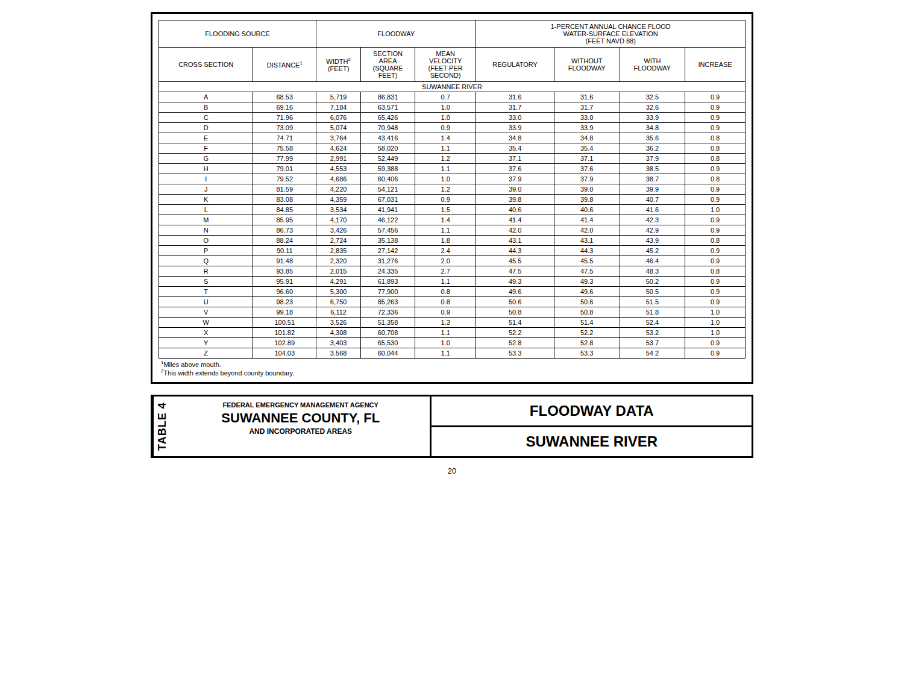| FLOODING SOURCE | FLOODWAY | 1-PERCENT ANNUAL CHANCE FLOOD WATER-SURFACE ELEVATION (FEET NAVD 88) |
| --- | --- | --- |
| CROSS SECTION | DISTANCE 1 | WIDTH 2 (FEET) | SECTION AREA (SQUARE FEET) | MEAN VELOCITY (FEET PER SECOND) | REGULATORY | WITHOUT FLOODWAY | WITH FLOODWAY | INCREASE |
| SUWANNEE RIVER |
| A | 68.53 | 5,719 | 86,831 | 0.7 | 31.6 | 31.6 | 32.5 | 0.9 |
| B | 69.16 | 7,184 | 63,571 | 1.0 | 31.7 | 31.7 | 32.6 | 0.9 |
| C | 71.96 | 6,076 | 65,426 | 1.0 | 33.0 | 33.0 | 33.9 | 0.9 |
| D | 73.09 | 5,074 | 70,948 | 0.9 | 33.9 | 33.9 | 34.8 | 0.9 |
| E | 74.71 | 3,764 | 43,416 | 1.4 | 34.8 | 34.8 | 35.6 | 0.8 |
| F | 75.58 | 4,624 | 58,020 | 1.1 | 35.4 | 35.4 | 36.2 | 0.8 |
| G | 77.99 | 2,991 | 52,449 | 1.2 | 37.1 | 37.1 | 37.9 | 0.8 |
| H | 79.01 | 4,553 | 59,388 | 1.1 | 37.6 | 37.6 | 38.5 | 0.9 |
| I | 79.52 | 4,686 | 60,406 | 1.0 | 37.9 | 37.9 | 38.7 | 0.8 |
| J | 81.59 | 4,220 | 54,121 | 1.2 | 39.0 | 39.0 | 39.9 | 0.9 |
| K | 83.08 | 4,359 | 67,031 | 0.9 | 39.8 | 39.8 | 40.7 | 0.9 |
| L | 84.85 | 3,534 | 41,941 | 1.5 | 40.6 | 40.6 | 41.6 | 1.0 |
| M | 85.95 | 4,170 | 46,122 | 1.4 | 41.4 | 41.4 | 42.3 | 0.9 |
| N | 86.73 | 3,426 | 57,456 | 1.1 | 42.0 | 42.0 | 42.9 | 0.9 |
| O | 88.24 | 2,724 | 35,138 | 1.8 | 43.1 | 43.1 | 43.9 | 0.8 |
| P | 90.11 | 2,835 | 27,142 | 2.4 | 44.3 | 44.3 | 45.2 | 0.9 |
| Q | 91.48 | 2,320 | 31,276 | 2.0 | 45.5 | 45.5 | 46.4 | 0.9 |
| R | 93.85 | 2,015 | 24.335 | 2.7 | 47.5 | 47.5 | 48.3 | 0.8 |
| S | 95.91 | 4,291 | 61,893 | 1.1 | 49.3 | 49.3 | 50.2 | 0.9 |
| T | 96.60 | 5,300 | 77,900 | 0.8 | 49.6 | 49.6 | 50.5 | 0.9 |
| U | 98.23 | 6,750 | 85,263 | 0.8 | 50.6 | 50.6 | 51.5 | 0.9 |
| V | 99.18 | 6,112 | 72,336 | 0.9 | 50.8 | 50.8 | 51.8 | 1.0 |
| W | 100.51 | 3,526 | 51,358 | 1.3 | 51.4 | 51.4 | 52.4 | 1.0 |
| X | 101.82 | 4,308 | 60,708 | 1.1 | 52.2 | 52.2 | 53.2 | 1.0 |
| Y | 102.89 | 3,403 | 65,530 | 1.0 | 52.8 | 52.8 | 53.7 | 0.9 |
| Z | 104.03 | 3.568 | 60,044 | 1.1 | 53.3 | 53.3 | 54 2 | 0.9 |
1Miles above mouth.
2This width extends beyond county boundary.
TABLE 4
FEDERAL EMERGENCY MANAGEMENT AGENCY
SUWANNEE COUNTY, FL
AND INCORPORATED AREAS
FLOODWAY DATA
SUWANNEE RIVER
20